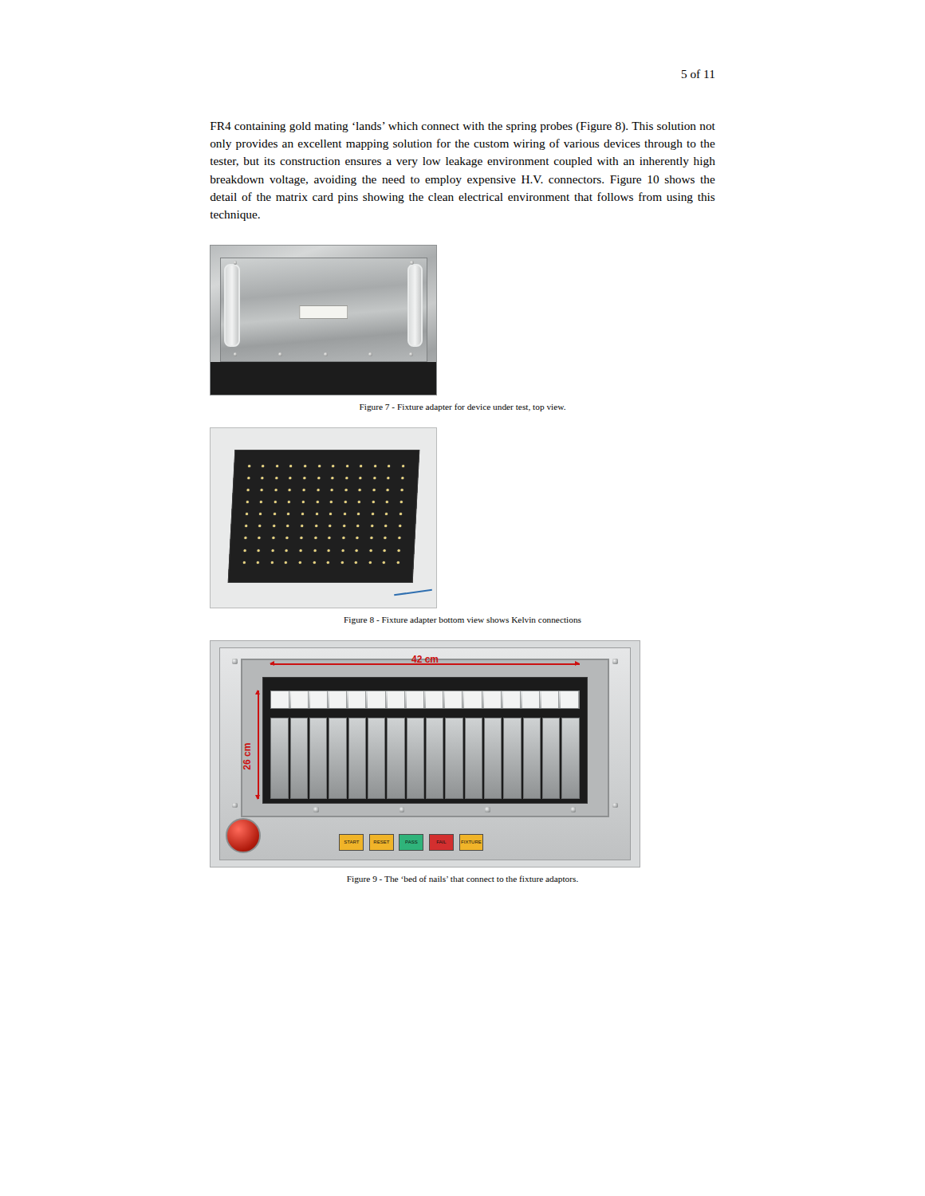5 of 11
FR4 containing gold mating ‘lands’ which connect with the spring probes (Figure 8). This solution not only provides an excellent mapping solution for the custom wiring of various devices through to the tester, but its construction ensures a very low leakage environment coupled with an inherently high breakdown voltage, avoiding the need to employ expensive H.V. connectors. Figure 10 shows the detail of the matrix card pins showing the clean electrical environment that follows from using this technique.
Figure 7 - Fixture adapter for device under test, top view.
Figure 8 - Fixture adapter bottom view shows Kelvin connections
42 cm 26 cm
START RESET PASS FAIL FIXTURE
Figure 9 - The ‘bed of nails’ that connect to the fixture adaptors.